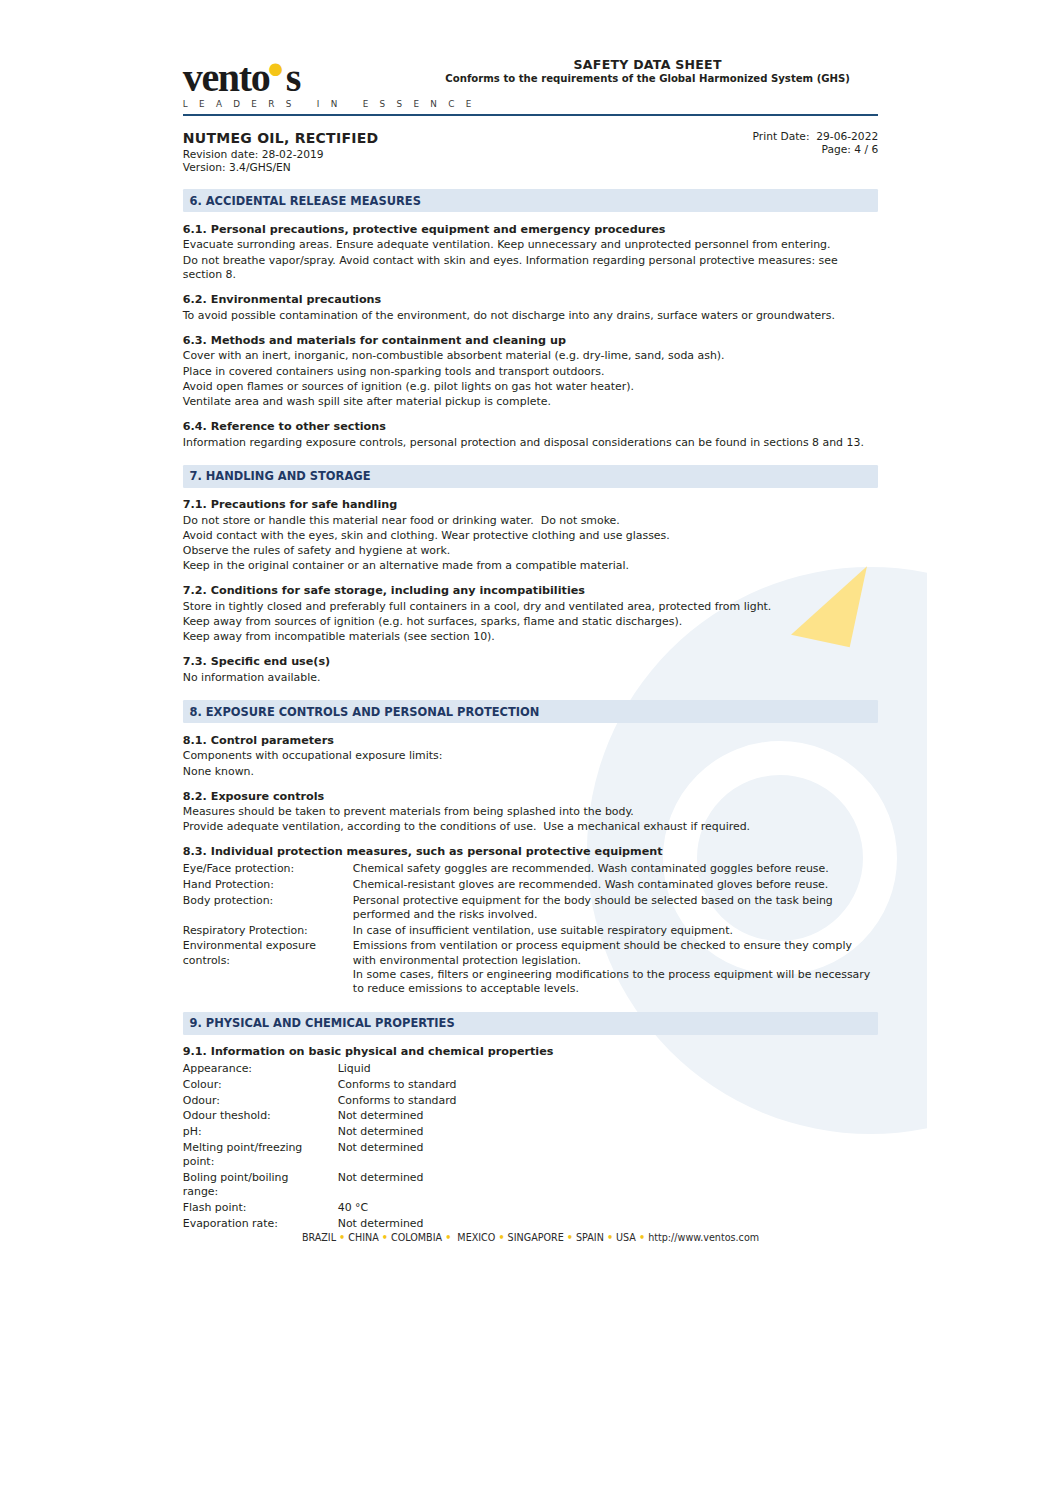vento●s
L E A D E R S I N E S S E N C E
SAFETY DATA SHEET
Conforms to the requirements of the Global Harmonized System (GHS)
NUTMEG OIL, RECTIFIED
Revision date: 28-02-2019
Version: 3.4/GHS/EN
Print Date: 29-06-2022
Page: 4 / 6
6. ACCIDENTAL RELEASE MEASURES
6.1. Personal precautions, protective equipment and emergency procedures
Evacuate surronding areas. Ensure adequate ventilation. Keep unnecessary and unprotected personnel from entering.
Do not breathe vapor/spray. Avoid contact with skin and eyes. Information regarding personal protective measures: see section 8.
6.2. Environmental precautions
To avoid possible contamination of the environment, do not discharge into any drains, surface waters or groundwaters.
6.3. Methods and materials for containment and cleaning up
Cover with an inert, inorganic, non-combustible absorbent material (e.g. dry-lime, sand, soda ash).
Place in covered containers using non-sparking tools and transport outdoors.
Avoid open flames or sources of ignition (e.g. pilot lights on gas hot water heater).
Ventilate area and wash spill site after material pickup is complete.
6.4. Reference to other sections
Information regarding exposure controls, personal protection and disposal considerations can be found in sections 8 and 13.
7. HANDLING AND STORAGE
7.1. Precautions for safe handling
Do not store or handle this material near food or drinking water. Do not smoke.
Avoid contact with the eyes, skin and clothing. Wear protective clothing and use glasses.
Observe the rules of safety and hygiene at work.
Keep in the original container or an alternative made from a compatible material.
7.2. Conditions for safe storage, including any incompatibilities
Store in tightly closed and preferably full containers in a cool, dry and ventilated area, protected from light.
Keep away from sources of ignition (e.g. hot surfaces, sparks, flame and static discharges).
Keep away from incompatible materials (see section 10).
7.3. Specific end use(s)
No information available.
8. EXPOSURE CONTROLS AND PERSONAL PROTECTION
8.1. Control parameters
Components with occupational exposure limits:
None known.
8.2. Exposure controls
Measures should be taken to prevent materials from being splashed into the body.
Provide adequate ventilation, according to the conditions of use. Use a mechanical exhaust if required.
8.3. Individual protection measures, such as personal protective equipment
Eye/Face protection:
Chemical safety goggles are recommended. Wash contaminated goggles before reuse.
Hand Protection:
Chemical-resistant gloves are recommended. Wash contaminated gloves before reuse.
Body protection:
Personal protective equipment for the body should be selected based on the task being performed and the risks involved.
Respiratory Protection:
In case of insufficient ventilation, use suitable respiratory equipment.
Environmental exposure controls:
Emissions from ventilation or process equipment should be checked to ensure they comply with environmental protection legislation.
In some cases, filters or engineering modifications to the process equipment will be necessary to reduce emissions to acceptable levels.
9. PHYSICAL AND CHEMICAL PROPERTIES
9.1. Information on basic physical and chemical properties
Appearance:
Liquid
Colour:
Conforms to standard
Odour:
Conforms to standard
Odour theshold:
Not determined
pH:
Not determined
Melting point/freezing point:
Not determined
Boling point/boiling range:
Not determined
Flash point:
40 °C
Evaporation rate:
Not determined
BRAZIL • CHINA • COLOMBIA • MEXICO • SINGAPORE • SPAIN • USA • http://www.ventos.com